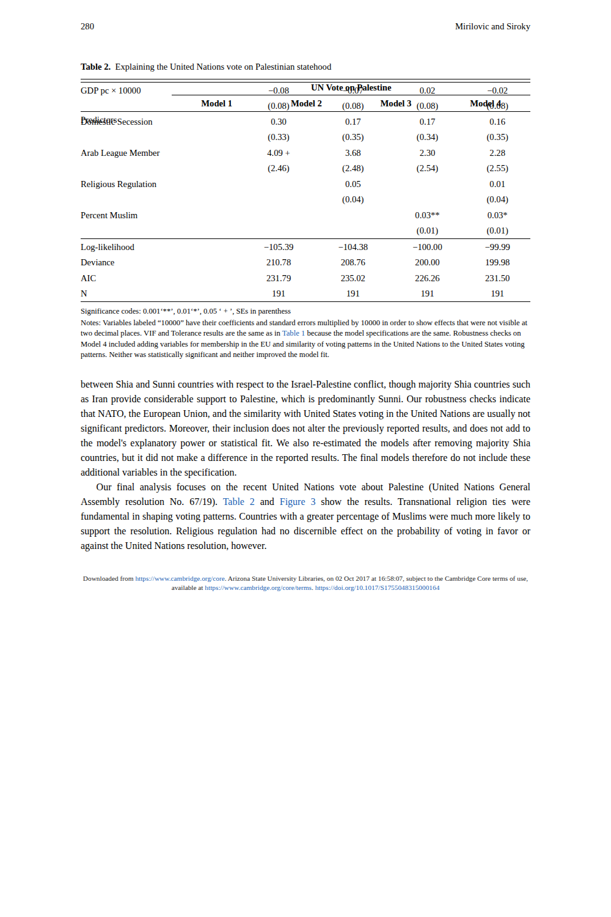280 Mirilovic and Siroky
Table 2. Explaining the United Nations vote on Palestinian statehood
| | UN Vote on Palestine |
| --- | --- |
| Model 1 | Model 2 | Model 3 | Model 4 |
| Predictors | |
| Predictors | Model 1 | Model 2 | Model 3 | Model 4 |
| --- | --- | --- | --- | --- |
| GDP pc × 10000 | −0.08 | −0.07 | 0.02 | −0.02 |
| | (0.08) | (0.08) | (0.08) | (0.08) |
| Domestic Secession | 0.30 | 0.17 | 0.17 | 0.16 |
| | (0.33) | (0.35) | (0.34) | (0.35) |
| Arab League Member | 4.09 + | 3.68 | 2.30 | 2.28 |
| | (2.46) | (2.48) | (2.54) | (2.55) |
| Religious Regulation | | 0.05 | | 0.01 |
| | | (0.04) | | (0.04) |
| Percent Muslim | | | 0.03** | 0.03* |
| | | | (0.01) | (0.01) |
| Log-likelihood | −105.39 | −104.38 | −100.00 | −99.99 |
| Deviance | 210.78 | 208.76 | 200.00 | 199.98 |
| AIC | 231.79 | 235.02 | 226.26 | 231.50 |
| N | 191 | 191 | 191 | 191 |
Significance codes: 0.001‘**’, 0.01‘*’, 0.05 ‘ + ’, SEs in parenthess
Notes: Variables labeled “10000” have their coefficients and standard errors multiplied by 10000 in order to show effects that were not visible at two decimal places. VIF and Tolerance results are the same as in Table 1 because the model specifications are the same. Robustness checks on Model 4 included adding variables for membership in the EU and similarity of voting patterns in the United Nations to the United States voting patterns. Neither was statistically significant and neither improved the model fit.
between Shia and Sunni countries with respect to the Israel-Palestine conflict, though majority Shia countries such as Iran provide considerable support to Palestine, which is predominantly Sunni. Our robustness checks indicate that NATO, the European Union, and the similarity with United States voting in the United Nations are usually not significant predictors. Moreover, their inclusion does not alter the previously reported results, and does not add to the model's explanatory power or statistical fit. We also re-estimated the models after removing majority Shia countries, but it did not make a difference in the reported results. The final models therefore do not include these additional variables in the specification.
Our final analysis focuses on the recent United Nations vote about Palestine (United Nations General Assembly resolution No. 67/19). Table 2 and Figure 3 show the results. Transnational religion ties were fundamental in shaping voting patterns. Countries with a greater percentage of Muslims were much more likely to support the resolution. Religious regulation had no discernible effect on the probability of voting in favor or against the United Nations resolution, however.
Downloaded from https://www.cambridge.org/core. Arizona State University Libraries, on 02 Oct 2017 at 16:58:07, subject to the Cambridge Core terms of use, available at https://www.cambridge.org/core/terms. https://doi.org/10.1017/S1755048315000164